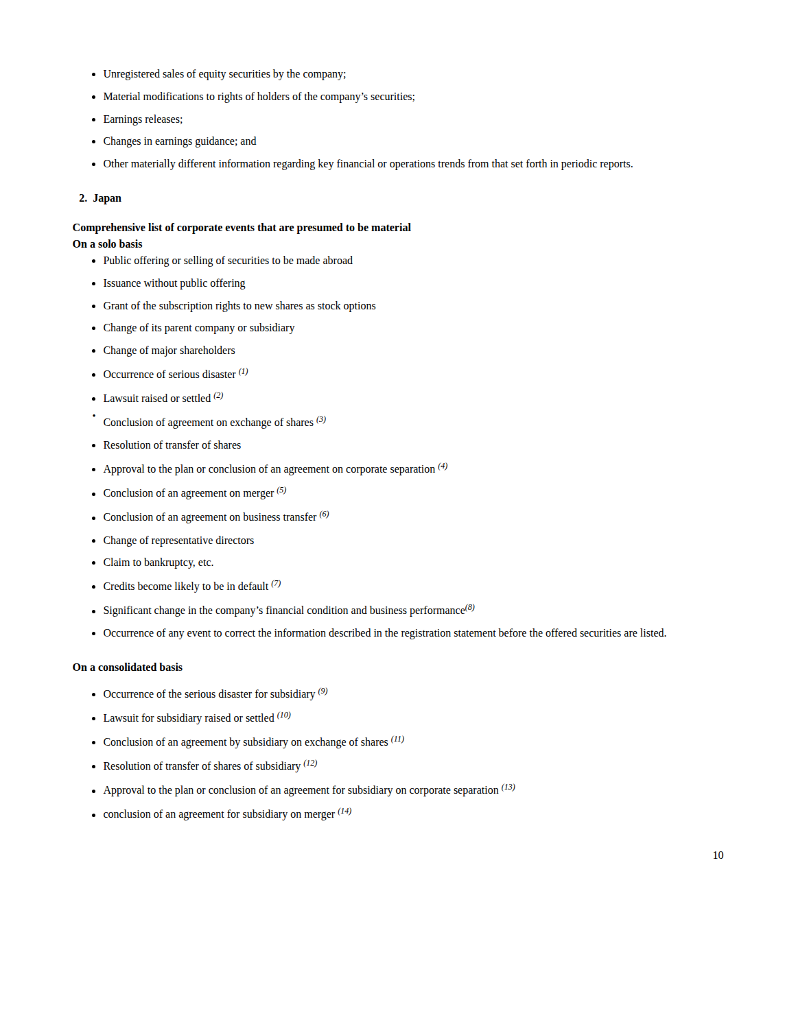Unregistered sales of equity securities by the company;
Material modifications to rights of holders of the company’s securities;
Earnings releases;
Changes in earnings guidance; and
Other materially different information regarding key financial or operations trends from that set forth in periodic reports.
2. Japan
Comprehensive list of corporate events that are presumed to be material
On a solo basis
Public offering or selling of securities to be made abroad
Issuance without public offering
Grant of the subscription rights to new shares as stock options
Change of its parent company or subsidiary
Change of major shareholders
Occurrence of serious disaster (1)
Lawsuit raised or settled (2)
Conclusion of agreement on exchange of shares (3)
Resolution of transfer of shares
Approval to the plan or conclusion of an agreement on corporate separation (4)
Conclusion of an agreement on merger (5)
Conclusion of an agreement on business transfer (6)
Change of representative directors
Claim to bankruptcy, etc.
Credits become likely to be in default (7)
Significant change in the company’s financial condition and business performance(8)
Occurrence of any event to correct the information described in the registration statement before the offered securities are listed.
On a consolidated basis
Occurrence of the serious disaster for subsidiary (9)
Lawsuit for subsidiary raised or settled (10)
Conclusion of an agreement by subsidiary on exchange of shares (11)
Resolution of transfer of shares of subsidiary (12)
Approval to the plan or conclusion of an agreement for subsidiary on corporate separation (13)
conclusion of an agreement for subsidiary on merger (14)
10